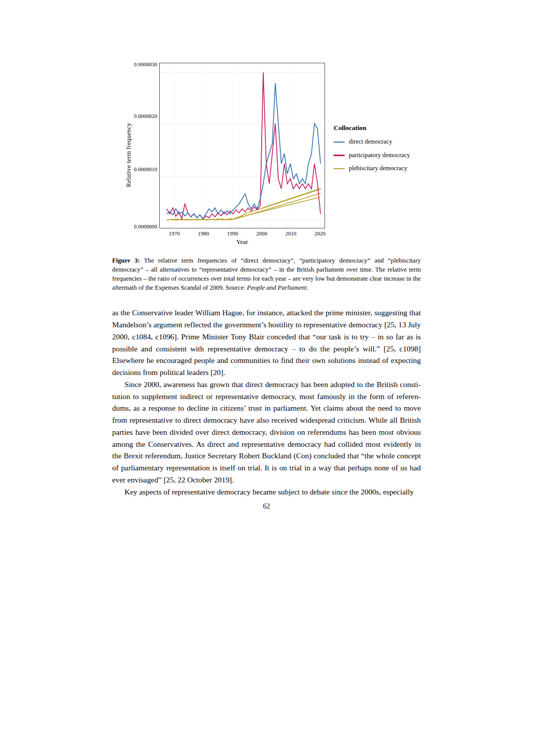Relative term frequency
0.0000030 0.0000020 0.0000010 0.0000000
1970 1980 1990 2000 2010 2020
Year
Collocation
direct democracy
participatory democracy
plebiscitary democracy
Figure 3: The relative term frequencies of “direct democracy”, “participatory democracy” and “plebiscitary democracy” – all alternatives to “representative democracy” – in the British parliament over time. The relative term frequencies – the ratio of occurrences over total terms for each year – are very low but demonstrate clear increase in the aftermath of the Expenses Scandal of 2009. Source: People and Parliament.
as the Conservative leader William Hague, for instance, attacked the prime minister, suggesting that Mandelson’s argument reflected the government’s hostility to representative democracy [25, 13 July 2000, c1084, c1096]. Prime Minister Tony Blair conceded that “our task is to try – in so far as is possible and consistent with representative democracy – to do the people’s will.” [25, c1098] Elsewhere he encouraged people and communities to find their own solutions instead of expecting decisions from political leaders [20].
Since 2000, awareness has grown that direct democracy has been adopted to the British constitution to supplement indirect or representative democracy, most famously in the form of referendums, as a response to decline in citizens’ trust in parliament. Yet claims about the need to move from representative to direct democracy have also received widespread criticism. While all British parties have been divided over direct democracy, division on referendums has been most obvious among the Conservatives. As direct and representative democracy had collided most evidently in the Brexit referendum, Justice Secretary Robert Buckland (Con) concluded that “the whole concept of parliamentary representation is itself on trial. It is on trial in a way that perhaps none of us had ever envisaged” [25, 22 October 2019].
Key aspects of representative democracy became subject to debate since the 2000s, especially
62